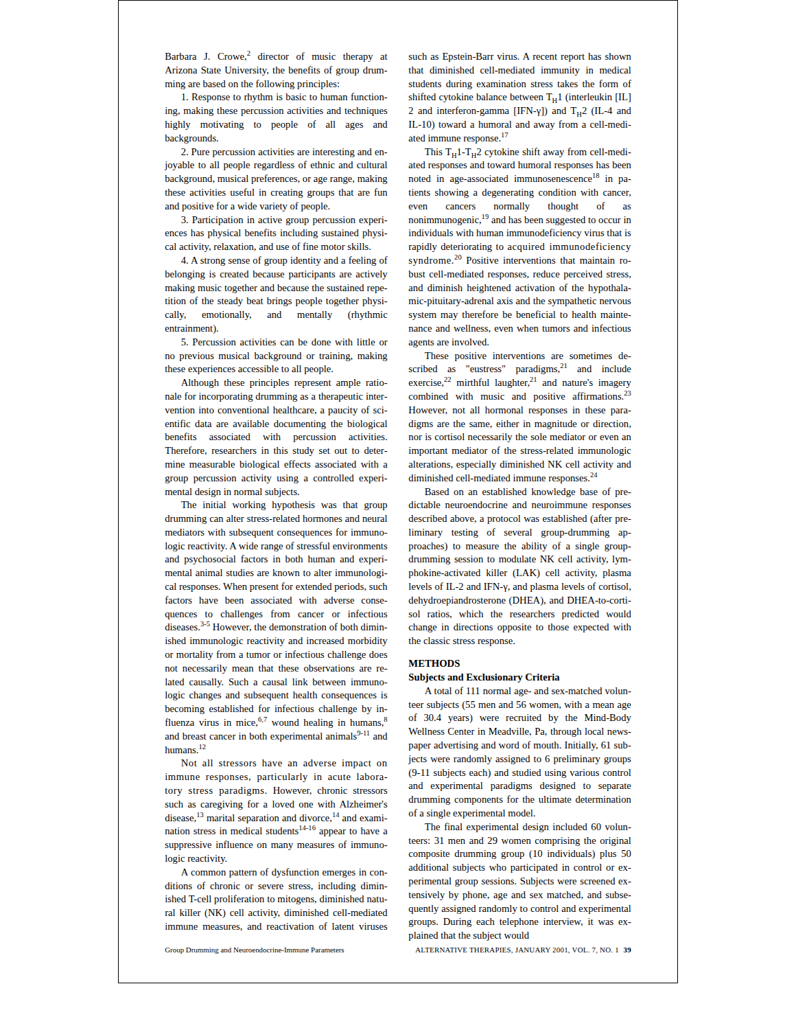Barbara J. Crowe,2 director of music therapy at Arizona State University, the benefits of group drumming are based on the following principles:
1. Response to rhythm is basic to human functioning, making these percussion activities and techniques highly motivating to people of all ages and backgrounds.
2. Pure percussion activities are interesting and enjoyable to all people regardless of ethnic and cultural background, musical preferences, or age range, making these activities useful in creating groups that are fun and positive for a wide variety of people.
3. Participation in active group percussion experiences has physical benefits including sustained physical activity, relaxation, and use of fine motor skills.
4. A strong sense of group identity and a feeling of belonging is created because participants are actively making music together and because the sustained repetition of the steady beat brings people together physically, emotionally, and mentally (rhythmic entrainment).
5. Percussion activities can be done with little or no previous musical background or training, making these experiences accessible to all people.
Although these principles represent ample rationale for incorporating drumming as a therapeutic intervention into conventional healthcare, a paucity of scientific data are available documenting the biological benefits associated with percussion activities. Therefore, researchers in this study set out to determine measurable biological effects associated with a group percussion activity using a controlled experimental design in normal subjects.
The initial working hypothesis was that group drumming can alter stress-related hormones and neural mediators with subsequent consequences for immunologic reactivity. A wide range of stressful environments and psychosocial factors in both human and experimental animal studies are known to alter immunological responses. When present for extended periods, such factors have been associated with adverse consequences to challenges from cancer or infectious diseases.3-5 However, the demonstration of both diminished immunologic reactivity and increased morbidity or mortality from a tumor or infectious challenge does not necessarily mean that these observations are related causally. Such a causal link between immunologic changes and subsequent health consequences is becoming established for infectious challenge by influenza virus in mice,6,7 wound healing in humans,8 and breast cancer in both experimental animals9-11 and humans.12
Not all stressors have an adverse impact on immune responses, particularly in acute laboratory stress paradigms. However, chronic stressors such as caregiving for a loved one with Alzheimer's disease,13 marital separation and divorce,14 and examination stress in medical students14-16 appear to have a suppressive influence on many measures of immunologic reactivity.
A common pattern of dysfunction emerges in conditions of chronic or severe stress, including diminished T-cell proliferation to mitogens, diminished natural killer (NK) cell activity, diminished cell-mediated immune measures, and reactivation of latent viruses such as Epstein-Barr virus. A recent report has shown that diminished cell-mediated immunity in medical students during examination stress takes the form of shifted cytokine balance between TH1 (interleukin [IL] 2 and interferon-gamma [IFN-γ]) and TH2 (IL-4 and IL-10) toward a humoral and away from a cell-mediated immune response.17
This TH1-TH2 cytokine shift away from cell-mediated responses and toward humoral responses has been noted in age-associated immunosenescence18 in patients showing a degenerating condition with cancer, even cancers normally thought of as nonimmunogenic,19 and has been suggested to occur in individuals with human immunodeficiency virus that is rapidly deteriorating to acquired immunodeficiency syndrome.20 Positive interventions that maintain robust cell-mediated responses, reduce perceived stress, and diminish heightened activation of the hypothalamic-pituitary-adrenal axis and the sympathetic nervous system may therefore be beneficial to health maintenance and wellness, even when tumors and infectious agents are involved.
These positive interventions are sometimes described as "eustress" paradigms,21 and include exercise,22 mirthful laughter,21 and nature's imagery combined with music and positive affirmations.23 However, not all hormonal responses in these paradigms are the same, either in magnitude or direction, nor is cortisol necessarily the sole mediator or even an important mediator of the stress-related immunologic alterations, especially diminished NK cell activity and diminished cell-mediated immune responses.24
Based on an established knowledge base of predictable neuroendocrine and neuroimmune responses described above, a protocol was established (after preliminary testing of several group-drumming approaches) to measure the ability of a single group-drumming session to modulate NK cell activity, lymphokine-activated killer (LAK) cell activity, plasma levels of IL-2 and IFN-γ, and plasma levels of cortisol, dehydroepiandrosterone (DHEA), and DHEA-to-cortisol ratios, which the researchers predicted would change in directions opposite to those expected with the classic stress response.
METHODS
Subjects and Exclusionary Criteria
A total of 111 normal age- and sex-matched volunteer subjects (55 men and 56 women, with a mean age of 30.4 years) were recruited by the Mind-Body Wellness Center in Meadville, Pa, through local newspaper advertising and word of mouth. Initially, 61 subjects were randomly assigned to 6 preliminary groups (9-11 subjects each) and studied using various control and experimental paradigms designed to separate drumming components for the ultimate determination of a single experimental model.
The final experimental design included 60 volunteers: 31 men and 29 women comprising the original composite drumming group (10 individuals) plus 50 additional subjects who participated in control or experimental group sessions. Subjects were screened extensively by phone, age and sex matched, and subsequently assigned randomly to control and experimental groups. During each telephone interview, it was explained that the subject would
Group Drumming and Neuroendocrine-Immune Parameters
ALTERNATIVE THERAPIES, JANUARY 2001, VOL. 7, NO. 139